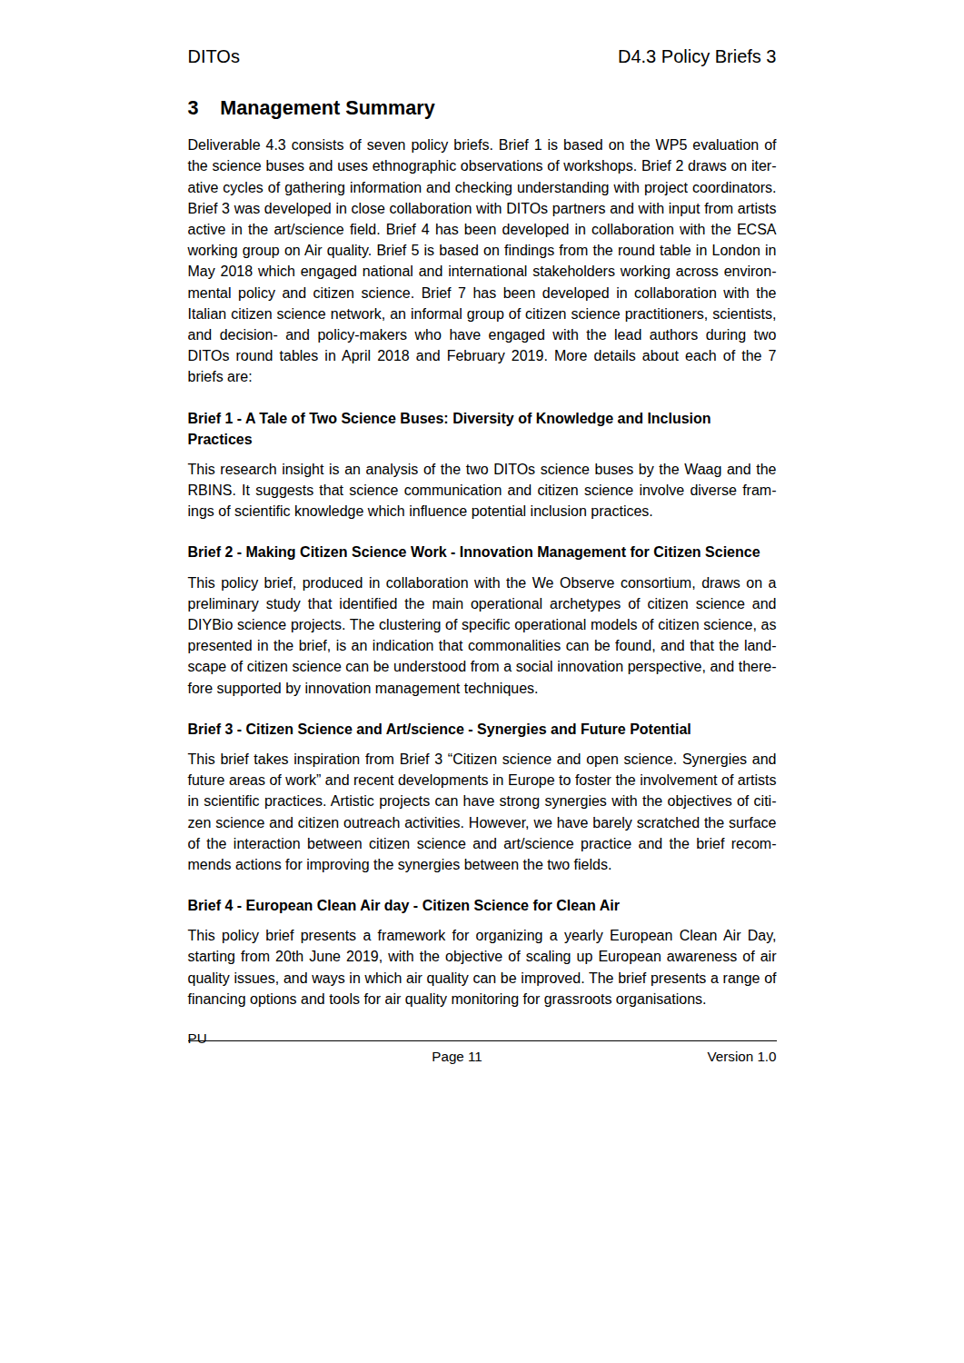DITOs D4.3 Policy Briefs 3
3 Management Summary
Deliverable 4.3 consists of seven policy briefs. Brief 1 is based on the WP5 evaluation of the science buses and uses ethnographic observations of workshops. Brief 2 draws on iterative cycles of gathering information and checking understanding with project coordinators. Brief 3 was developed in close collaboration with DITOs partners and with input from artists active in the art/science field. Brief 4 has been developed in collaboration with the ECSA working group on Air quality. Brief 5 is based on findings from the round table in London in May 2018 which engaged national and international stakeholders working across environmental policy and citizen science. Brief 7 has been developed in collaboration with the Italian citizen science network, an informal group of citizen science practitioners, scientists, and decision- and policy-makers who have engaged with the lead authors during two DITOs round tables in April 2018 and February 2019. More details about each of the 7 briefs are:
Brief 1 - A Tale of Two Science Buses: Diversity of Knowledge and Inclusion Practices
This research insight is an analysis of the two DITOs science buses by the Waag and the RBINS. It suggests that science communication and citizen science involve diverse framings of scientific knowledge which influence potential inclusion practices.
Brief 2 - Making Citizen Science Work - Innovation Management for Citizen Science
This policy brief, produced in collaboration with the We Observe consortium, draws on a preliminary study that identified the main operational archetypes of citizen science and DIYBio science projects. The clustering of specific operational models of citizen science, as presented in the brief, is an indication that commonalities can be found, and that the landscape of citizen science can be understood from a social innovation perspective, and therefore supported by innovation management techniques.
Brief 3 - Citizen Science and Art/science - Synergies and Future Potential
This brief takes inspiration from Brief 3 “Citizen science and open science. Synergies and future areas of work” and recent developments in Europe to foster the involvement of artists in scientific practices. Artistic projects can have strong synergies with the objectives of citizen science and citizen outreach activities. However, we have barely scratched the surface of the interaction between citizen science and art/science practice and the brief recommends actions for improving the synergies between the two fields.
Brief 4 - European Clean Air day - Citizen Science for Clean Air
This policy brief presents a framework for organizing a yearly European Clean Air Day, starting from 20th June 2019, with the objective of scaling up European awareness of air quality issues, and ways in which air quality can be improved. The brief presents a range of financing options and tools for air quality monitoring for grassroots organisations.
PU Page 11 Version 1.0